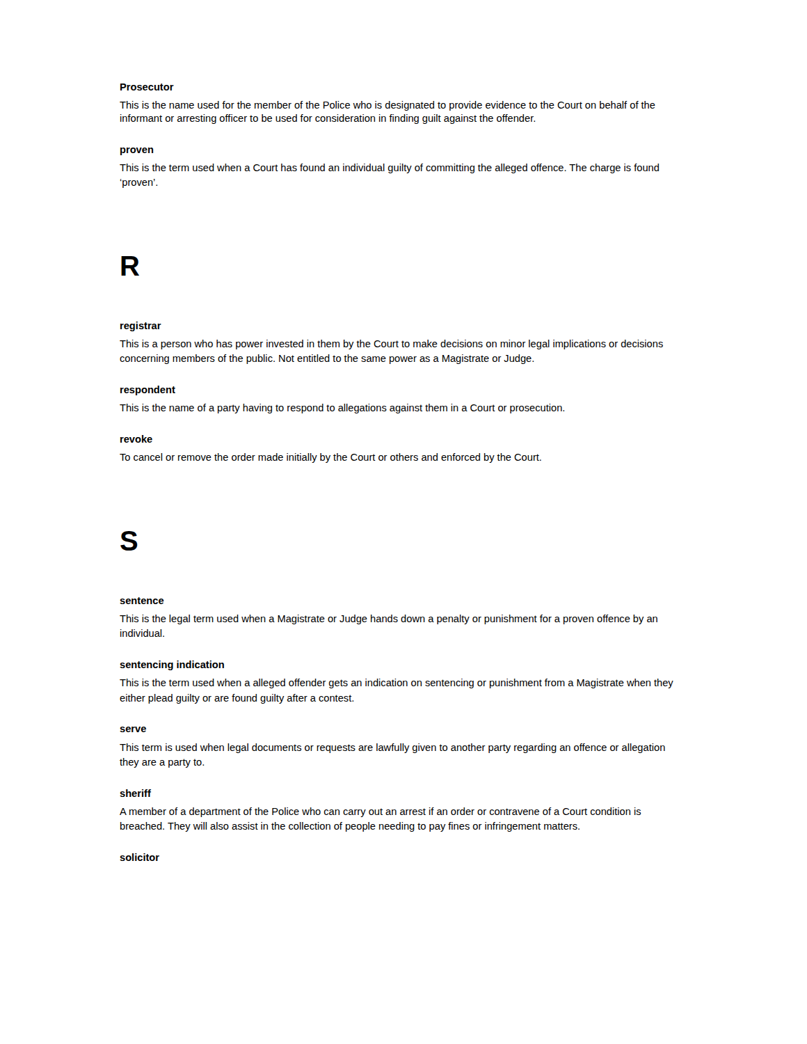Prosecutor
This is the name used for the member of the Police who is designated to provide evidence to the Court on behalf of the informant or arresting officer to be used for consideration in finding guilt against the offender.
proven
This is the term used when a Court has found an individual guilty of committing the alleged offence. The charge is found ‘proven’.
R
registrar
This is a person who has power invested in them by the Court to make decisions on minor legal implications or decisions concerning members of the public. Not entitled to the same power as a Magistrate or Judge.
respondent
This is the name of a party having to respond to allegations against them in a Court or prosecution.
revoke
To cancel or remove the order made initially by the Court or others and enforced by the Court.
S
sentence
This is the legal term used when a Magistrate or Judge hands down a penalty or punishment for a proven offence by an individual.
sentencing indication
This is the term used when a alleged offender gets an indication on sentencing or punishment from a Magistrate when they either plead guilty or are found guilty after a contest.
serve
This term is used when legal documents or requests are lawfully given to another party regarding an offence or allegation they are a party to.
sheriff
A member of a department of the Police who can carry out an arrest if an order or contravene of a Court condition is breached. They will also assist in the collection of people needing to pay fines or infringement matters.
solicitor